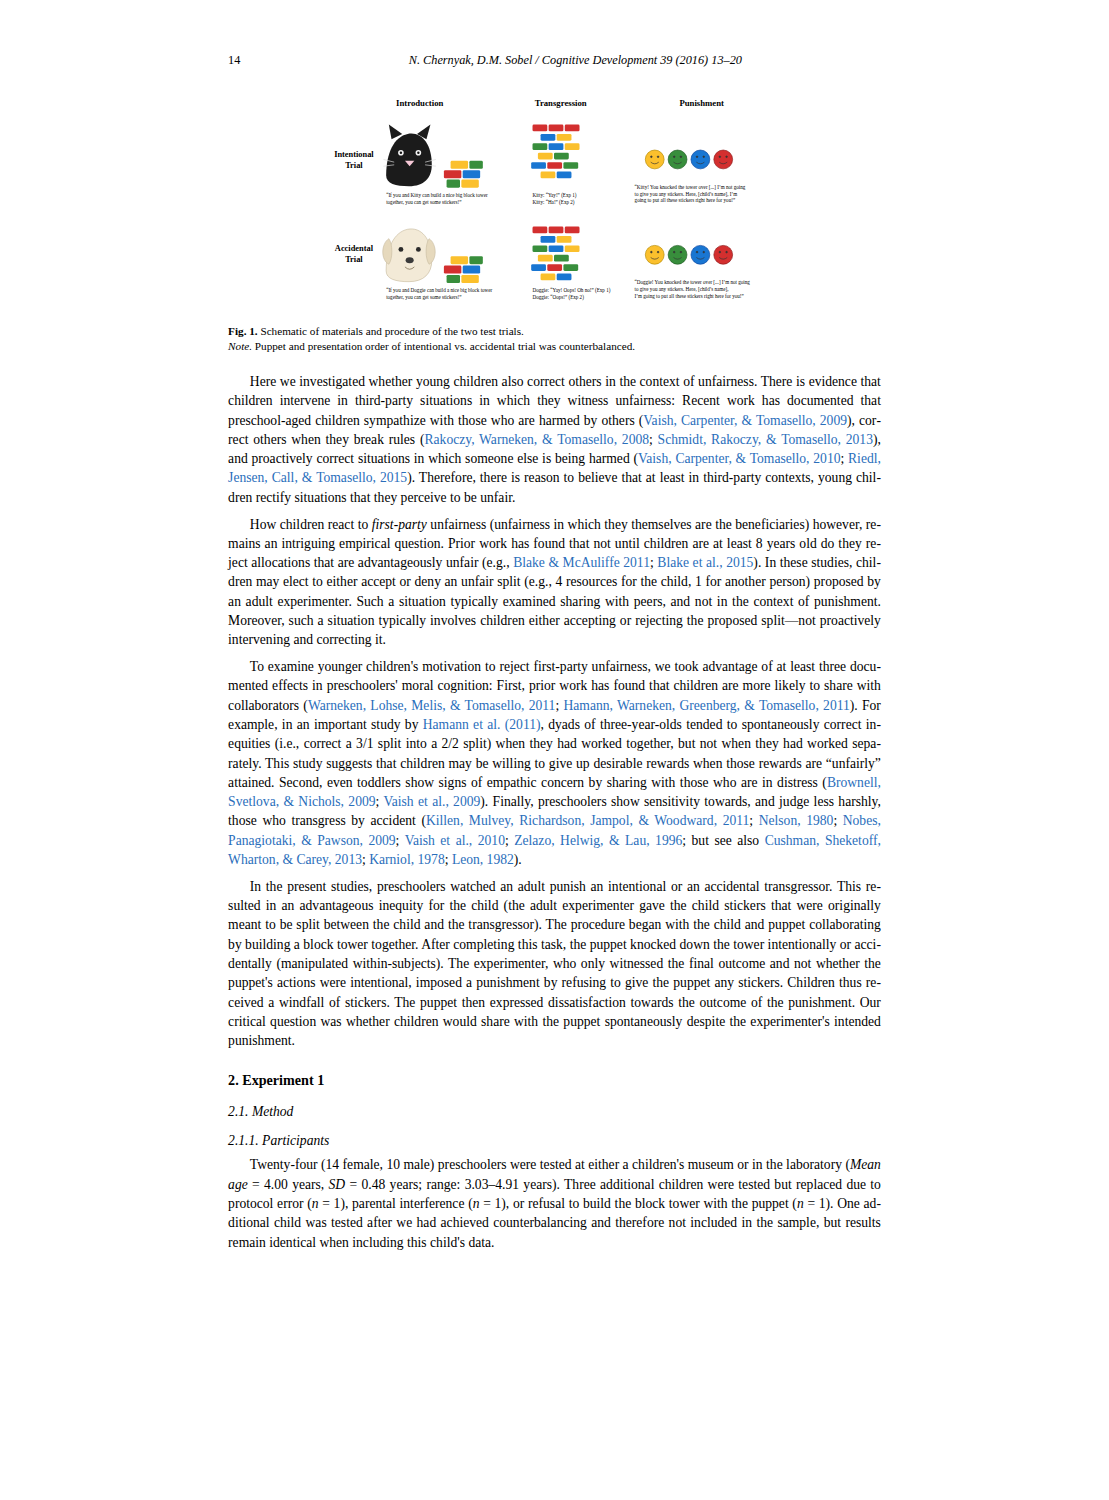14
N. Chernyak, D.M. Sobel / Cognitive Development 39 (2016) 13–20
Introduction Transgression Punishment Intentional Trial Accidental Trial “If you and Kitty can build a nice big block tower together, you can get some stickers!” Kitty: “Yay!” (Exp 1) Kitty: “Ha!” (Exp 2) “Kitty! You knocked the tower over [...] I’m not going to give you any stickers. Here, [child’s name], I’m going to put all these stickers right here for you!” “If you and Doggie can build a nice big block tower together, you can get some stickers!” Doggie: “Yay! Oops! Oh no!” (Exp 1) Doggie: “Oops!” (Exp 2) “Doggie! You knocked the tower over [...] I’m not going to give you any stickers. Here, [child’s name], I’m going to put all these stickers right here for you!”
Fig. 1. Schematic of materials and procedure of the two test trials.
Note. Puppet and presentation order of intentional vs. accidental trial was counterbalanced.
Here we investigated whether young children also correct others in the context of unfairness. There is evidence that children intervene in third-party situations in which they witness unfairness: Recent work has documented that preschool-aged children sympathize with those who are harmed by others (Vaish, Carpenter, & Tomasello, 2009), correct others when they break rules (Rakoczy, Warneken, & Tomasello, 2008; Schmidt, Rakoczy, & Tomasello, 2013), and proactively correct situations in which someone else is being harmed (Vaish, Carpenter, & Tomasello, 2010; Riedl, Jensen, Call, & Tomasello, 2015). Therefore, there is reason to believe that at least in third-party contexts, young children rectify situations that they perceive to be unfair.
How children react to first-party unfairness (unfairness in which they themselves are the beneficiaries) however, remains an intriguing empirical question. Prior work has found that not until children are at least 8 years old do they reject allocations that are advantageously unfair (e.g., Blake & McAuliffe 2011; Blake et al., 2015). In these studies, children may elect to either accept or deny an unfair split (e.g., 4 resources for the child, 1 for another person) proposed by an adult experimenter. Such a situation typically examined sharing with peers, and not in the context of punishment. Moreover, such a situation typically involves children either accepting or rejecting the proposed split—not proactively intervening and correcting it.
To examine younger children's motivation to reject first-party unfairness, we took advantage of at least three documented effects in preschoolers' moral cognition: First, prior work has found that children are more likely to share with collaborators (Warneken, Lohse, Melis, & Tomasello, 2011; Hamann, Warneken, Greenberg, & Tomasello, 2011). For example, in an important study by Hamann et al. (2011), dyads of three-year-olds tended to spontaneously correct inequities (i.e., correct a 3/1 split into a 2/2 split) when they had worked together, but not when they had worked separately. This study suggests that children may be willing to give up desirable rewards when those rewards are “unfairly” attained. Second, even toddlers show signs of empathic concern by sharing with those who are in distress (Brownell, Svetlova, & Nichols, 2009; Vaish et al., 2009). Finally, preschoolers show sensitivity towards, and judge less harshly, those who transgress by accident (Killen, Mulvey, Richardson, Jampol, & Woodward, 2011; Nelson, 1980; Nobes, Panagiotaki, & Pawson, 2009; Vaish et al., 2010; Zelazo, Helwig, & Lau, 1996; but see also Cushman, Sheketoff, Wharton, & Carey, 2013; Karniol, 1978; Leon, 1982).
In the present studies, preschoolers watched an adult punish an intentional or an accidental transgressor. This resulted in an advantageous inequity for the child (the adult experimenter gave the child stickers that were originally meant to be split between the child and the transgressor). The procedure began with the child and puppet collaborating by building a block tower together. After completing this task, the puppet knocked down the tower intentionally or accidentally (manipulated within-subjects). The experimenter, who only witnessed the final outcome and not whether the puppet's actions were intentional, imposed a punishment by refusing to give the puppet any stickers. Children thus received a windfall of stickers. The puppet then expressed dissatisfaction towards the outcome of the punishment. Our critical question was whether children would share with the puppet spontaneously despite the experimenter's intended punishment.
2. Experiment 1
2.1. Method
2.1.1. Participants
Twenty-four (14 female, 10 male) preschoolers were tested at either a children's museum or in the laboratory (Mean age = 4.00 years, SD = 0.48 years; range: 3.03–4.91 years). Three additional children were tested but replaced due to protocol error (n = 1), parental interference (n = 1), or refusal to build the block tower with the puppet (n = 1). One additional child was tested after we had achieved counterbalancing and therefore not included in the sample, but results remain identical when including this child's data.